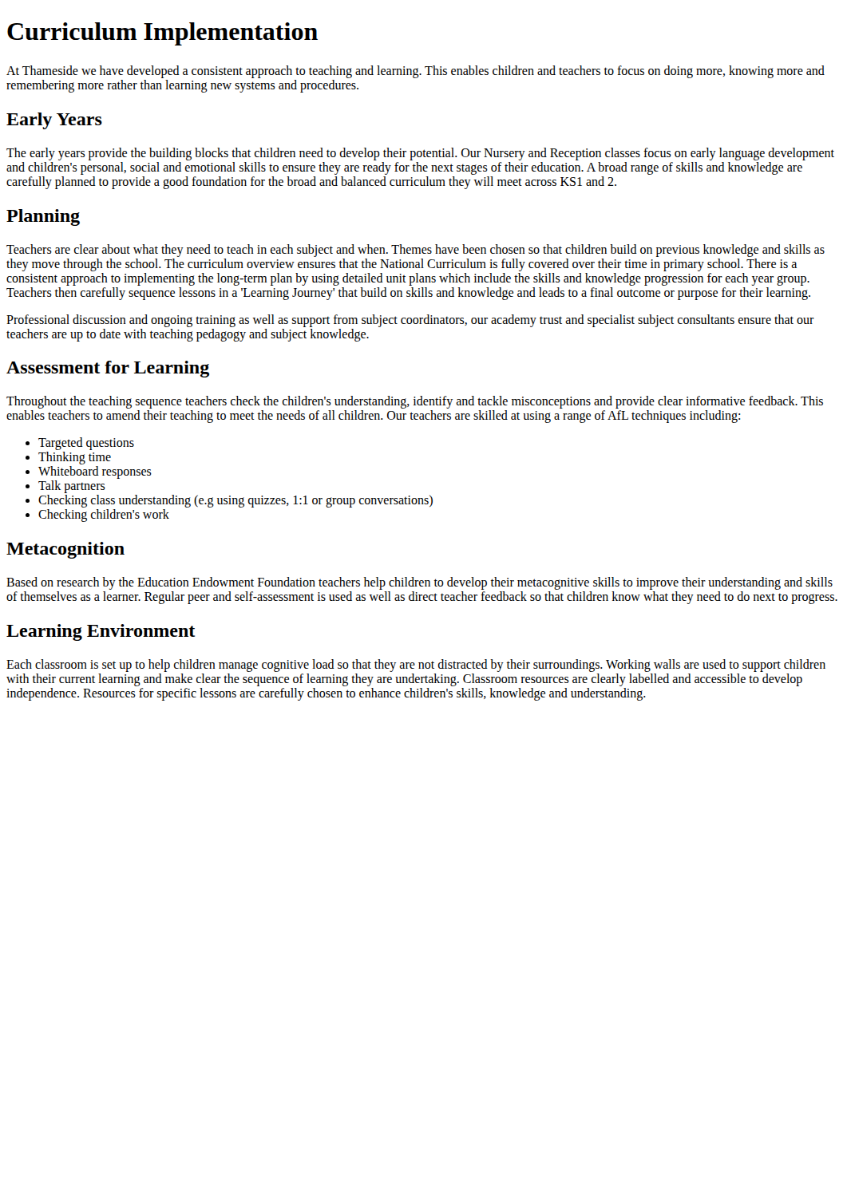Curriculum Implementation
At Thameside we have developed a consistent approach to teaching and learning. This enables children and teachers to focus on doing more, knowing more and remembering more rather than learning new systems and procedures.
Early Years
The early years provide the building blocks that children need to develop their potential. Our Nursery and Reception classes focus on early language development and children's personal, social and emotional skills to ensure they are ready for the next stages of their education. A broad range of skills and knowledge are carefully planned to provide a good foundation for the broad and balanced curriculum they will meet across KS1 and 2.
Planning
Teachers are clear about what they need to teach in each subject and when. Themes have been chosen so that children build on previous knowledge and skills as they move through the school. The curriculum overview ensures that the National Curriculum is fully covered over their time in primary school. There is a consistent approach to implementing the long-term plan by using detailed unit plans which include the skills and knowledge progression for each year group. Teachers then carefully sequence lessons in a 'Learning Journey' that build on skills and knowledge and leads to a final outcome or purpose for their learning.
Professional discussion and ongoing training as well as support from subject coordinators, our academy trust and specialist subject consultants ensure that our teachers are up to date with teaching pedagogy and subject knowledge.
Assessment for Learning
Throughout the teaching sequence teachers check the children's understanding, identify and tackle misconceptions and provide clear informative feedback. This enables teachers to amend their teaching to meet the needs of all children. Our teachers are skilled at using a range of AfL techniques including:
Targeted questions
Thinking time
Whiteboard responses
Talk partners
Checking class understanding (e.g using quizzes, 1:1 or group conversations)
Checking children's work
Metacognition
Based on research by the Education Endowment Foundation teachers help children to develop their metacognitive skills to improve their understanding and skills of themselves as a learner. Regular peer and self-assessment is used as well as direct teacher feedback so that children know what they need to do next to progress.
Learning Environment
Each classroom is set up to help children manage cognitive load so that they are not distracted by their surroundings. Working walls are used to support children with their current learning and make clear the sequence of learning they are undertaking. Classroom resources are clearly labelled and accessible to develop independence. Resources for specific lessons are carefully chosen to enhance children's skills, knowledge and understanding.